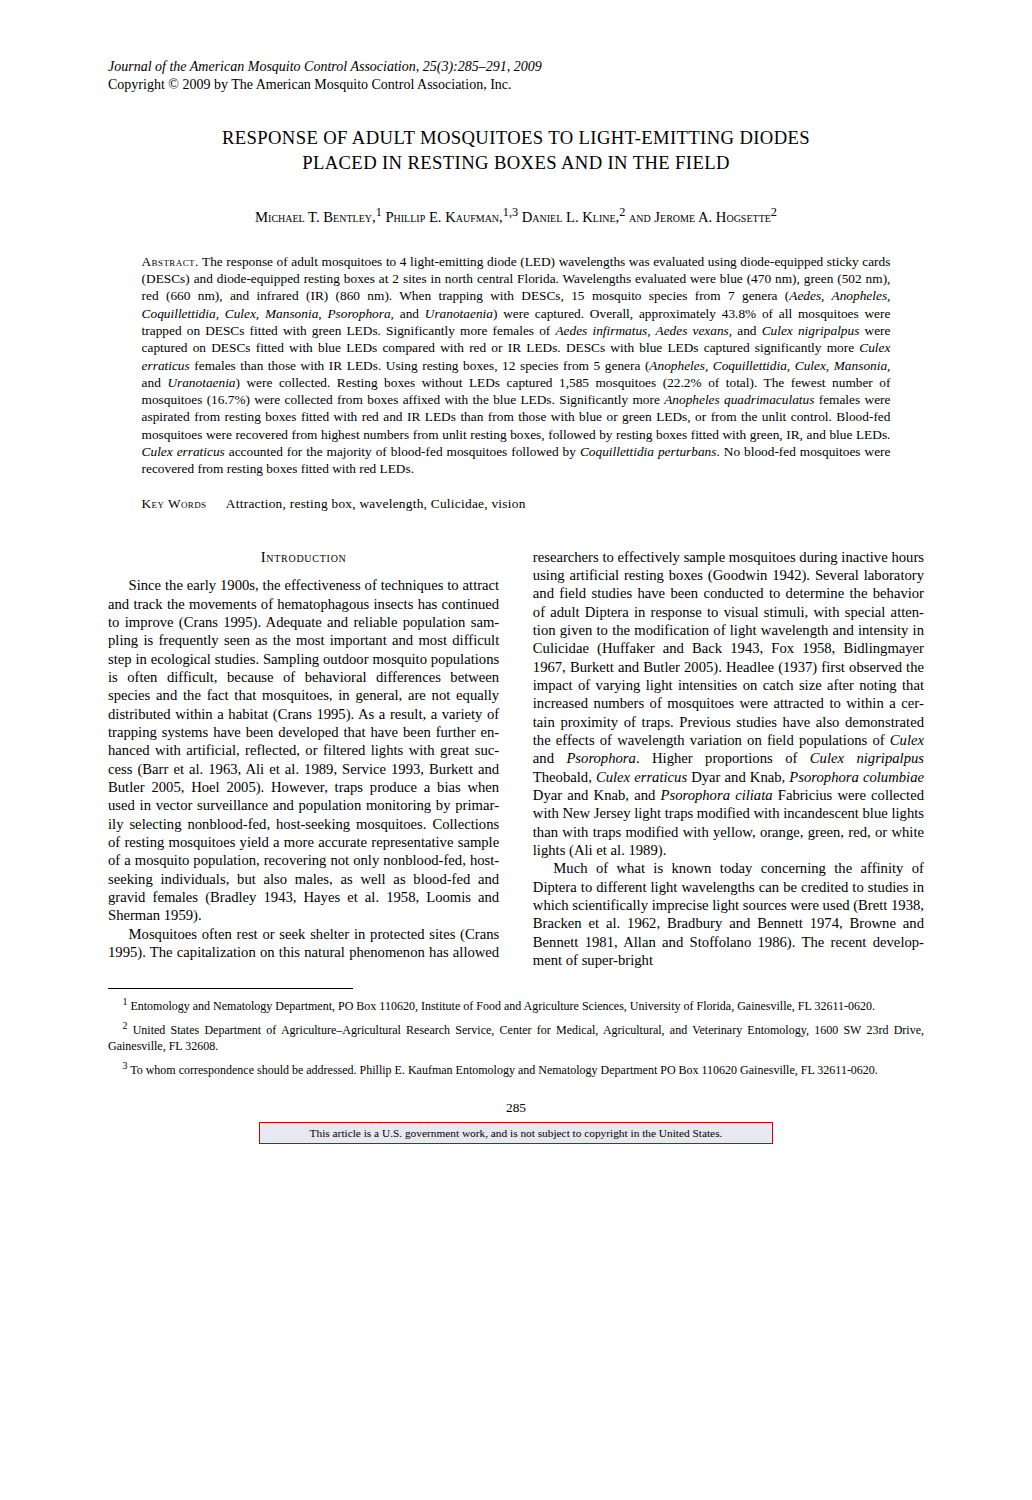Journal of the American Mosquito Control Association, 25(3):285–291, 2009
Copyright © 2009 by The American Mosquito Control Association, Inc.
RESPONSE OF ADULT MOSQUITOES TO LIGHT-EMITTING DIODES
PLACED IN RESTING BOXES AND IN THE FIELD
Michael T. Bentley,1 Phillip E. Kaufman,1,3 Daniel L. Kline,2 and Jerome A. Hogsette2
Abstract. The response of adult mosquitoes to 4 light-emitting diode (LED) wavelengths was evaluated using diode-equipped sticky cards (DESCs) and diode-equipped resting boxes at 2 sites in north central Florida. Wavelengths evaluated were blue (470 nm), green (502 nm), red (660 nm), and infrared (IR) (860 nm). When trapping with DESCs, 15 mosquito species from 7 genera (Aedes, Anopheles, Coquillettidia, Culex, Mansonia, Psorophora, and Uranotaenia) were captured. Overall, approximately 43.8% of all mosquitoes were trapped on DESCs fitted with green LEDs. Significantly more females of Aedes infirmatus, Aedes vexans, and Culex nigripalpus were captured on DESCs fitted with blue LEDs compared with red or IR LEDs. DESCs with blue LEDs captured significantly more Culex erraticus females than those with IR LEDs. Using resting boxes, 12 species from 5 genera (Anopheles, Coquillettidia, Culex, Mansonia, and Uranotaenia) were collected. Resting boxes without LEDs captured 1,585 mosquitoes (22.2% of total). The fewest number of mosquitoes (16.7%) were collected from boxes affixed with the blue LEDs. Significantly more Anopheles quadrimaculatus females were aspirated from resting boxes fitted with red and IR LEDs than from those with blue or green LEDs, or from the unlit control. Blood-fed mosquitoes were recovered from highest numbers from unlit resting boxes, followed by resting boxes fitted with green, IR, and blue LEDs. Culex erraticus accounted for the majority of blood-fed mosquitoes followed by Coquillettidia perturbans. No blood-fed mosquitoes were recovered from resting boxes fitted with red LEDs.
Key Words Attraction, resting box, wavelength, Culicidae, vision
Introduction
Since the early 1900s, the effectiveness of techniques to attract and track the movements of hematophagous insects has continued to improve (Crans 1995). Adequate and reliable population sampling is frequently seen as the most important and most difficult step in ecological studies. Sampling outdoor mosquito populations is often difficult, because of behavioral differences between species and the fact that mosquitoes, in general, are not equally distributed within a habitat (Crans 1995). As a result, a variety of trapping systems have been developed that have been further enhanced with artificial, reflected, or filtered lights with great success (Barr et al. 1963, Ali et al. 1989, Service 1993, Burkett and Butler 2005, Hoel 2005). However, traps produce a bias when used in vector surveillance and population monitoring by primarily selecting nonblood-fed, host-seeking mosquitoes. Collections of resting mosquitoes yield a more accurate representative sample of a mosquito population, recovering not only nonblood-fed, host-seeking individuals, but also males, as well as blood-fed and gravid females (Bradley 1943, Hayes et al. 1958, Loomis and Sherman 1959).
Mosquitoes often rest or seek shelter in protected sites (Crans 1995). The capitalization on this natural phenomenon has allowed researchers to effectively sample mosquitoes during inactive hours using artificial resting boxes (Goodwin 1942). Several laboratory and field studies have been conducted to determine the behavior of adult Diptera in response to visual stimuli, with special attention given to the modification of light wavelength and intensity in Culicidae (Huffaker and Back 1943, Fox 1958, Bidlingmayer 1967, Burkett and Butler 2005). Headlee (1937) first observed the impact of varying light intensities on catch size after noting that increased numbers of mosquitoes were attracted to within a certain proximity of traps. Previous studies have also demonstrated the effects of wavelength variation on field populations of Culex and Psorophora. Higher proportions of Culex nigripalpus Theobald, Culex erraticus Dyar and Knab, Psorophora columbiae Dyar and Knab, and Psorophora ciliata Fabricius were collected with New Jersey light traps modified with incandescent blue lights than with traps modified with yellow, orange, green, red, or white lights (Ali et al. 1989).
Much of what is known today concerning the affinity of Diptera to different light wavelengths can be credited to studies in which scientifically imprecise light sources were used (Brett 1938, Bracken et al. 1962, Bradbury and Bennett 1974, Browne and Bennett 1981, Allan and Stoffolano 1986). The recent development of super-bright
1 Entomology and Nematology Department, PO Box 110620, Institute of Food and Agriculture Sciences, University of Florida, Gainesville, FL 32611-0620.
2 United States Department of Agriculture–Agricultural Research Service, Center for Medical, Agricultural, and Veterinary Entomology, 1600 SW 23rd Drive, Gainesville, FL 32608.
3 To whom correspondence should be addressed. Phillip E. Kaufman Entomology and Nematology Department PO Box 110620 Gainesville, FL 32611-0620.
285
This article is a U.S. government work, and is not subject to copyright in the United States.